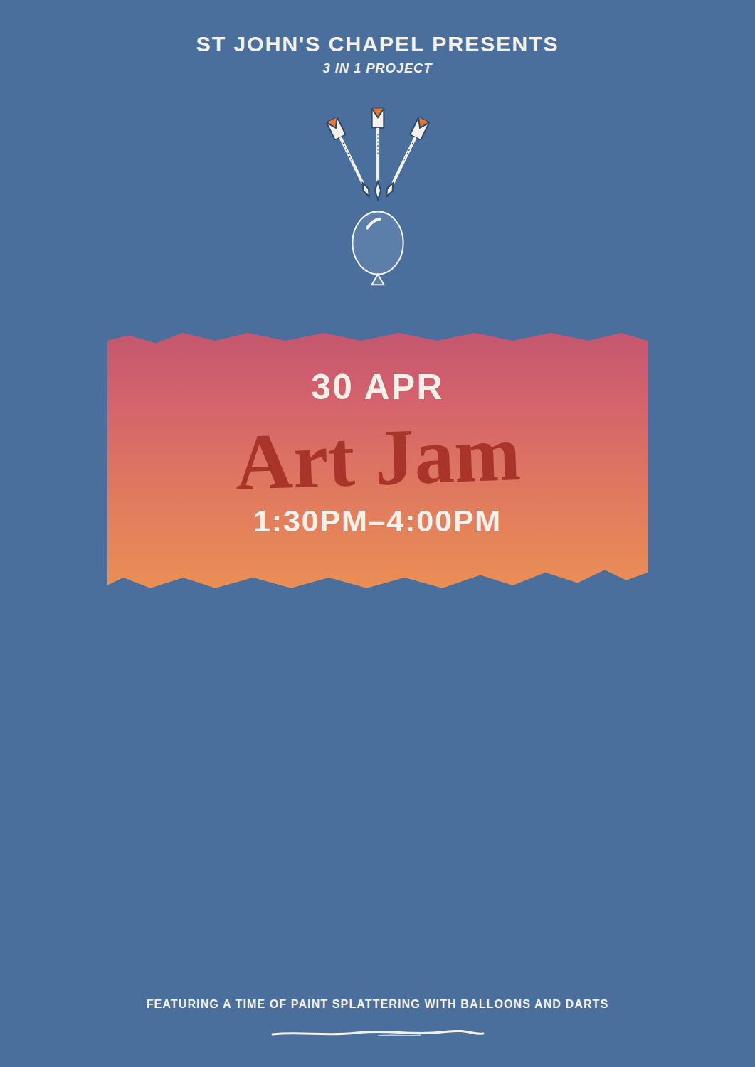St John's Chapel Presents
3 in 1 Project
30 APR
Art Jam
1:30PM–4:00PM
Featuring a time of paint splattering with balloons and darts